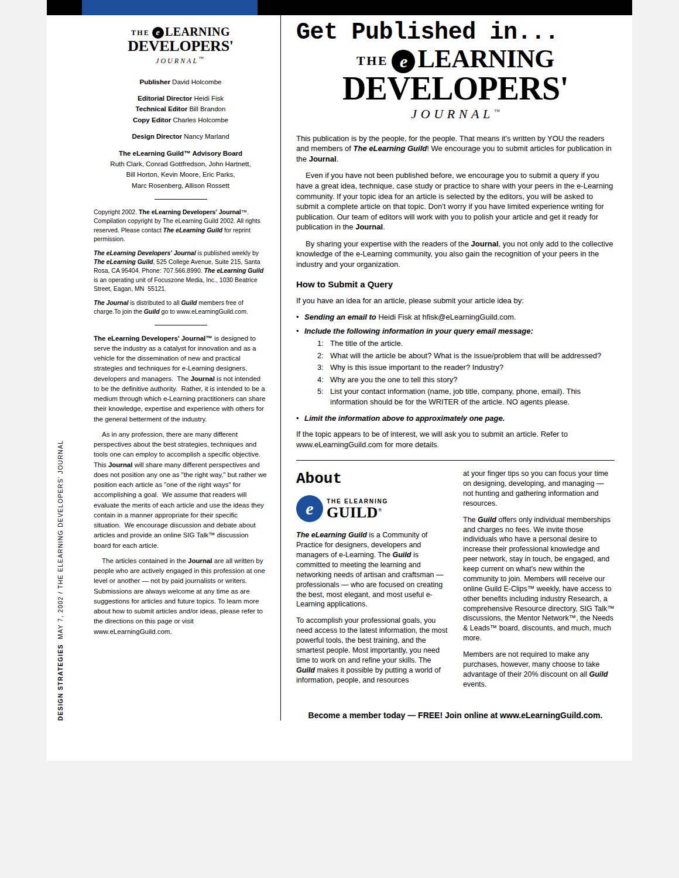Design Strategies MAY 7, 2002 / THE ELEARNING DEVELOPERS' JOURNAL
THE e LEARNING
DEVELOPERS'
JOURNAL™
Publisher David Holcombe
Editorial Director Heidi Fisk
Technical Editor Bill Brandon
Copy Editor Charles Holcombe
Design Director Nancy Marland
The eLearning Guild™ Advisory Board
Ruth Clark, Conrad Gottfredson, John Hartnett,
Bill Horton, Kevin Moore, Eric Parks,
Marc Rosenberg, Allison Rossett
Copyright 2002. The eLearning Developers' Journal™. Compilation copyright by The eLearning Guild 2002. All rights reserved. Please contact The eLearning Guild for reprint permission.
The eLearning Developers' Journal is published weekly by The eLearning Guild, 525 College Avenue, Suite 215, Santa Rosa, CA 95404. Phone: 707.566.8990. The eLearning Guild is an operating unit of Focuszone Media, Inc., 1030 Beatrice Street, Eagan, MN 55121.
The Journal is distributed to all Guild members free of charge.To join the Guild go to www.eLearningGuild.com.
The eLearning Developers' Journal™ is designed to serve the industry as a catalyst for innovation and as a vehicle for the dissemination of new and practical strategies and techniques for e-Learning designers, developers and managers. The Journal is not intended to be the definitive authority. Rather, it is intended to be a medium through which e-Learning practitioners can share their knowledge, expertise and experience with others for the general betterment of the industry.
As in any profession, there are many different perspectives about the best strategies, techniques and tools one can employ to accomplish a specific objective. This Journal will share many different perspectives and does not position any one as "the right way," but rather we position each article as "one of the right ways" for accomplishing a goal. We assume that readers will evaluate the merits of each article and use the ideas they contain in a manner appropriate for their specific situation. We encourage discussion and debate about articles and provide an online SIG Talk™ discussion board for each article.
The articles contained in the Journal are all written by people who are actively engaged in this profession at one level or another — not by paid journalists or writers. Submissions are always welcome at any time as are suggestions for articles and future topics. To learn more about how to submit articles and/or ideas, please refer to the directions on this page or visit www.eLearningGuild.com.
Get Published in...
THE e LEARNING
DEVELOPERS'
JOURNAL™
This publication is by the people, for the people. That means it's written by YOU the readers and members of The eLearning Guild! We encourage you to submit articles for publication in the Journal.
Even if you have not been published before, we encourage you to submit a query if you have a great idea, technique, case study or practice to share with your peers in the e-Learning community. If your topic idea for an article is selected by the editors, you will be asked to submit a complete article on that topic. Don't worry if you have limited experience writing for publication. Our team of editors will work with you to polish your article and get it ready for publication in the Journal.
By sharing your expertise with the readers of the Journal, you not only add to the collective knowledge of the e-Learning community, you also gain the recognition of your peers in the industry and your organization.
How to Submit a Query
If you have an idea for an article, please submit your article idea by:
Sending an email to Heidi Fisk at hfisk@eLearningGuild.com.
Include the following information in your query email message:
The title of the article.
What will the article be about? What is the issue/problem that will be addressed?
Why is this issue important to the reader? Industry?
Why are you the one to tell this story?
List your contact information (name, job title, company, phone, email). This information should be for the WRITER of the article. NO agents please.
Limit the information above to approximately one page.
If the topic appears to be of interest, we will ask you to submit an article. Refer to www.eLearningGuild.com for more details.
About
e
THE ELEARNING
GUILD®
The eLearning Guild is a Community of Practice for designers, developers and managers of e-Learning. The Guild is committed to meeting the learning and networking needs of artisan and craftsman — professionals — who are focused on creating the best, most elegant, and most useful e-Learning applications.
To accomplish your professional goals, you need access to the latest information, the most powerful tools, the best training, and the smartest people. Most importantly, you need time to work on and refine your skills. The Guild makes it possible by putting a world of information, people, and resources
at your finger tips so you can focus your time on designing, developing, and managing — not hunting and gathering information and resources.
The Guild offers only individual memberships and charges no fees. We invite those individuals who have a personal desire to increase their professional knowledge and peer network, stay in touch, be engaged, and keep current on what's new within the community to join. Members will receive our online Guild E-Clips™ weekly, have access to other benefits including industry Research, a comprehensive Resource directory, SIG Talk™ discussions, the Mentor Network™, the Needs & Leads™ board, discounts, and much, much more.
Members are not required to make any purchases, however, many choose to take advantage of their 20% discount on all Guild events.
Become a member today — FREE! Join online at www.eLearningGuild.com.